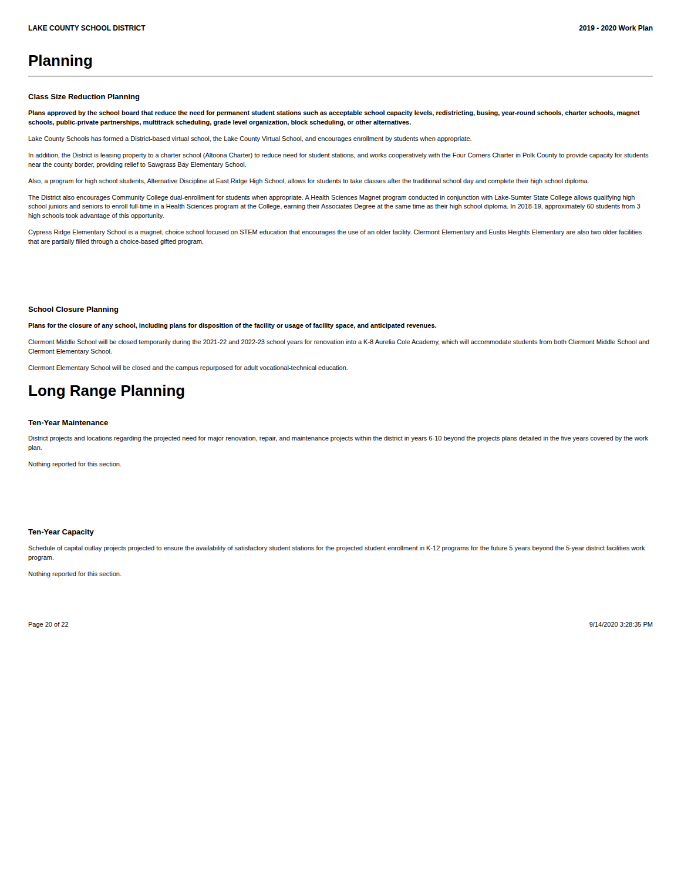LAKE COUNTY SCHOOL DISTRICT 2019 - 2020 Work Plan
Planning
Class Size Reduction Planning
Plans approved by the school board that reduce the need for permanent student stations such as acceptable school capacity levels, redistricting, busing, year-round schools, charter schools, magnet schools, public-private partnerships, multitrack scheduling, grade level organization, block scheduling, or other alternatives.
Lake County Schools has formed a District-based virtual school, the Lake County Virtual School, and encourages enrollment by students when appropriate.
In addition, the District is leasing property to a charter school (Altoona Charter) to reduce need for student stations, and works cooperatively with the Four Corners Charter in Polk County to provide capacity for students near the county border, providing relief to Sawgrass Bay Elementary School.
Also, a program for high school students, Alternative Discipline at East Ridge High School, allows for students to take classes after the traditional school day and complete their high school diploma.
The District also encourages Community College dual-enrollment for students when appropriate. A Health Sciences Magnet program conducted in conjunction with Lake-Sumter State College allows qualifying high school juniors and seniors to enroll full-time in a Health Sciences program at the College, earning their Associates Degree at the same time as their high school diploma. In 2018-19, approximately 60 students from 3 high schools took advantage of this opportunity.
Cypress Ridge Elementary School is a magnet, choice school focused on STEM education that encourages the use of an older facility. Clermont Elementary and Eustis Heights Elementary are also two older facilities that are partially filled through a choice-based gifted program.
School Closure Planning
Plans for the closure of any school, including plans for disposition of the facility or usage of facility space, and anticipated revenues.
Clermont Middle School will be closed temporarily during the 2021-22 and 2022-23 school years for renovation into a K-8 Aurelia Cole Academy, which will accommodate students from both Clermont Middle School and Clermont Elementary School.
Clermont Elementary School will be closed and the campus repurposed for adult vocational-technical education.
Long Range Planning
Ten-Year Maintenance
District projects and locations regarding the projected need for major renovation, repair, and maintenance projects within the district in years 6-10 beyond the projects plans detailed in the five years covered by the work plan.
Nothing reported for this section.
Ten-Year Capacity
Schedule of capital outlay projects projected to ensure the availability of satisfactory student stations for the projected student enrollment in K-12 programs for the future 5 years beyond the 5-year district facilities work program.
Nothing reported for this section.
Page 20 of 22 9/14/2020 3:28:35 PM